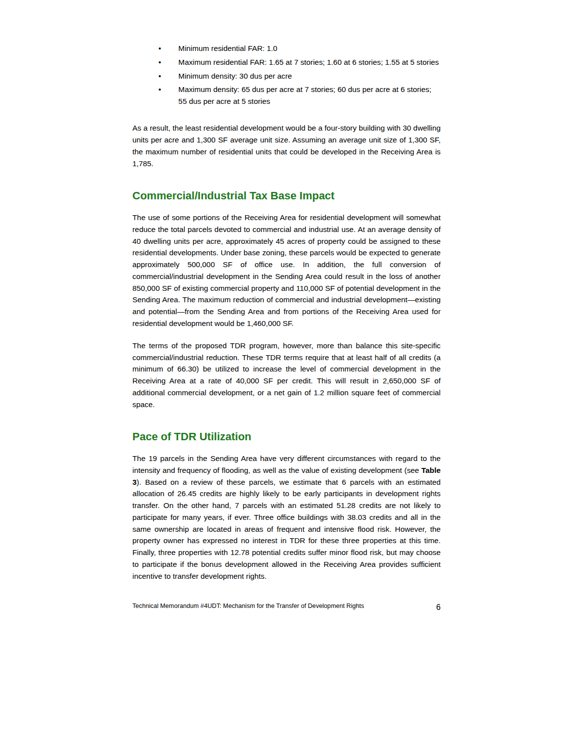Minimum residential FAR: 1.0
Maximum residential FAR: 1.65 at 7 stories; 1.60 at 6 stories; 1.55 at 5 stories
Minimum density: 30 dus per acre
Maximum density: 65 dus per acre at 7 stories; 60 dus per acre at 6 stories; 55 dus per acre at 5 stories
As a result, the least residential development would be a four-story building with 30 dwelling units per acre and 1,300 SF average unit size. Assuming an average unit size of 1,300 SF, the maximum number of residential units that could be developed in the Receiving Area is 1,785.
Commercial/Industrial Tax Base Impact
The use of some portions of the Receiving Area for residential development will somewhat reduce the total parcels devoted to commercial and industrial use. At an average density of 40 dwelling units per acre, approximately 45 acres of property could be assigned to these residential developments. Under base zoning, these parcels would be expected to generate approximately 500,000 SF of office use. In addition, the full conversion of commercial/industrial development in the Sending Area could result in the loss of another 850,000 SF of existing commercial property and 110,000 SF of potential development in the Sending Area. The maximum reduction of commercial and industrial development—existing and potential—from the Sending Area and from portions of the Receiving Area used for residential development would be 1,460,000 SF.
The terms of the proposed TDR program, however, more than balance this site-specific commercial/industrial reduction. These TDR terms require that at least half of all credits (a minimum of 66.30) be utilized to increase the level of commercial development in the Receiving Area at a rate of 40,000 SF per credit. This will result in 2,650,000 SF of additional commercial development, or a net gain of 1.2 million square feet of commercial space.
Pace of TDR Utilization
The 19 parcels in the Sending Area have very different circumstances with regard to the intensity and frequency of flooding, as well as the value of existing development (see Table 3). Based on a review of these parcels, we estimate that 6 parcels with an estimated allocation of 26.45 credits are highly likely to be early participants in development rights transfer. On the other hand, 7 parcels with an estimated 51.28 credits are not likely to participate for many years, if ever. Three office buildings with 38.03 credits and all in the same ownership are located in areas of frequent and intensive flood risk. However, the property owner has expressed no interest in TDR for these three properties at this time. Finally, three properties with 12.78 potential credits suffer minor flood risk, but may choose to participate if the bonus development allowed in the Receiving Area provides sufficient incentive to transfer development rights.
Technical Memorandum #4UDT: Mechanism for the Transfer of Development Rights 6